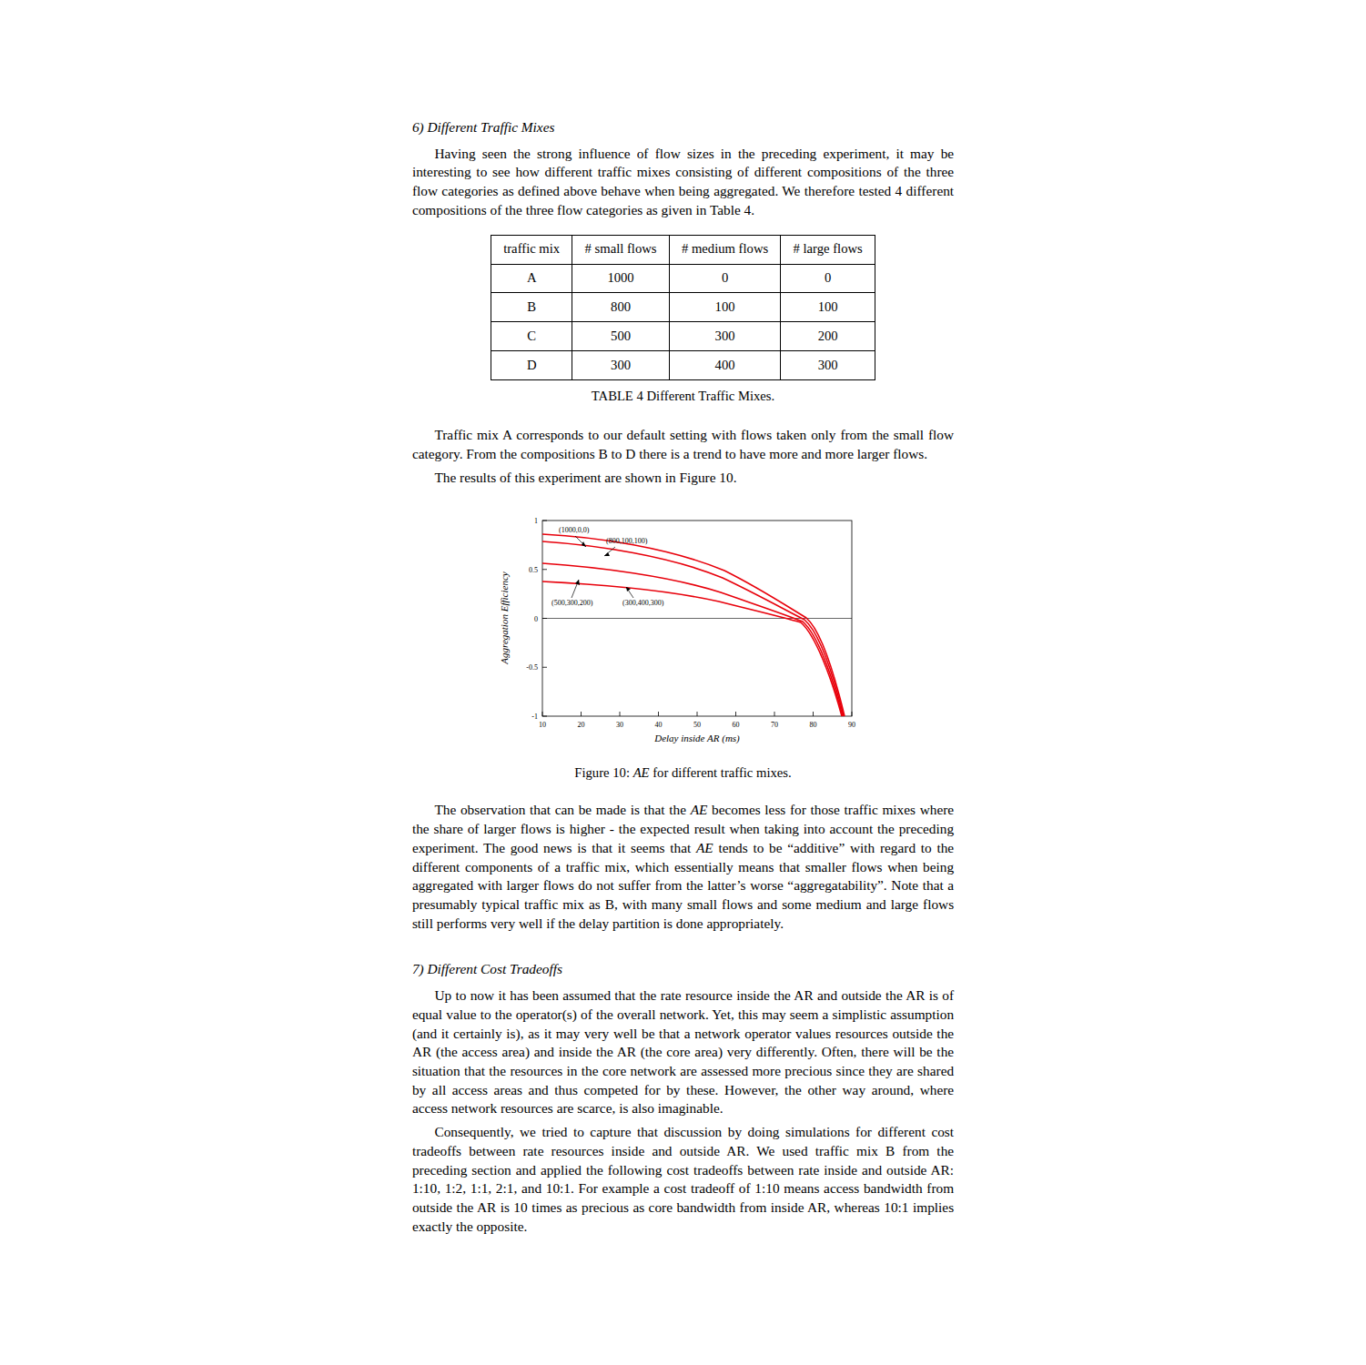6) Different Traffic Mixes
Having seen the strong influence of flow sizes in the preceding experiment, it may be interesting to see how different traffic mixes consisting of different compositions of the three flow categories as defined above behave when being aggregated. We therefore tested 4 different compositions of the three flow categories as given in Table 4.
| traffic mix | # small flows | # medium flows | # large flows |
| --- | --- | --- | --- |
| A | 1000 | 0 | 0 |
| B | 800 | 100 | 100 |
| C | 500 | 300 | 200 |
| D | 300 | 400 | 300 |
TABLE 4 Different Traffic Mixes.
Traffic mix A corresponds to our default setting with flows taken only from the small flow category. From the compositions B to D there is a trend to have more and more larger flows.
The results of this experiment are shown in Figure 10.
1 0.5 0 -0.5 -1 10 20 30 40 50 60 70 80 90 Delay inside AR (ms) Aggregation Efficiency (1000,0,0) (800,100,100) (500,300,200) (300,400,300)
Figure 10: AE for different traffic mixes.
The observation that can be made is that the AE becomes less for those traffic mixes where the share of larger flows is higher - the expected result when taking into account the preceding experiment. The good news is that it seems that AE tends to be “additive” with regard to the different components of a traffic mix, which essentially means that smaller flows when being aggregated with larger flows do not suffer from the latter’s worse “aggregatability”. Note that a presumably typical traffic mix as B, with many small flows and some medium and large flows still performs very well if the delay partition is done appropriately.
7) Different Cost Tradeoffs
Up to now it has been assumed that the rate resource inside the AR and outside the AR is of equal value to the operator(s) of the overall network. Yet, this may seem a simplistic assumption (and it certainly is), as it may very well be that a network operator values resources outside the AR (the access area) and inside the AR (the core area) very differently. Often, there will be the situation that the resources in the core network are assessed more precious since they are shared by all access areas and thus competed for by these. However, the other way around, where access network resources are scarce, is also imaginable.
Consequently, we tried to capture that discussion by doing simulations for different cost tradeoffs between rate resources inside and outside AR. We used traffic mix B from the preceding section and applied the following cost tradeoffs between rate inside and outside AR: 1:10, 1:2, 1:1, 2:1, and 10:1. For example a cost tradeoff of 1:10 means access bandwidth from outside the AR is 10 times as precious as core bandwidth from inside AR, whereas 10:1 implies exactly the opposite.